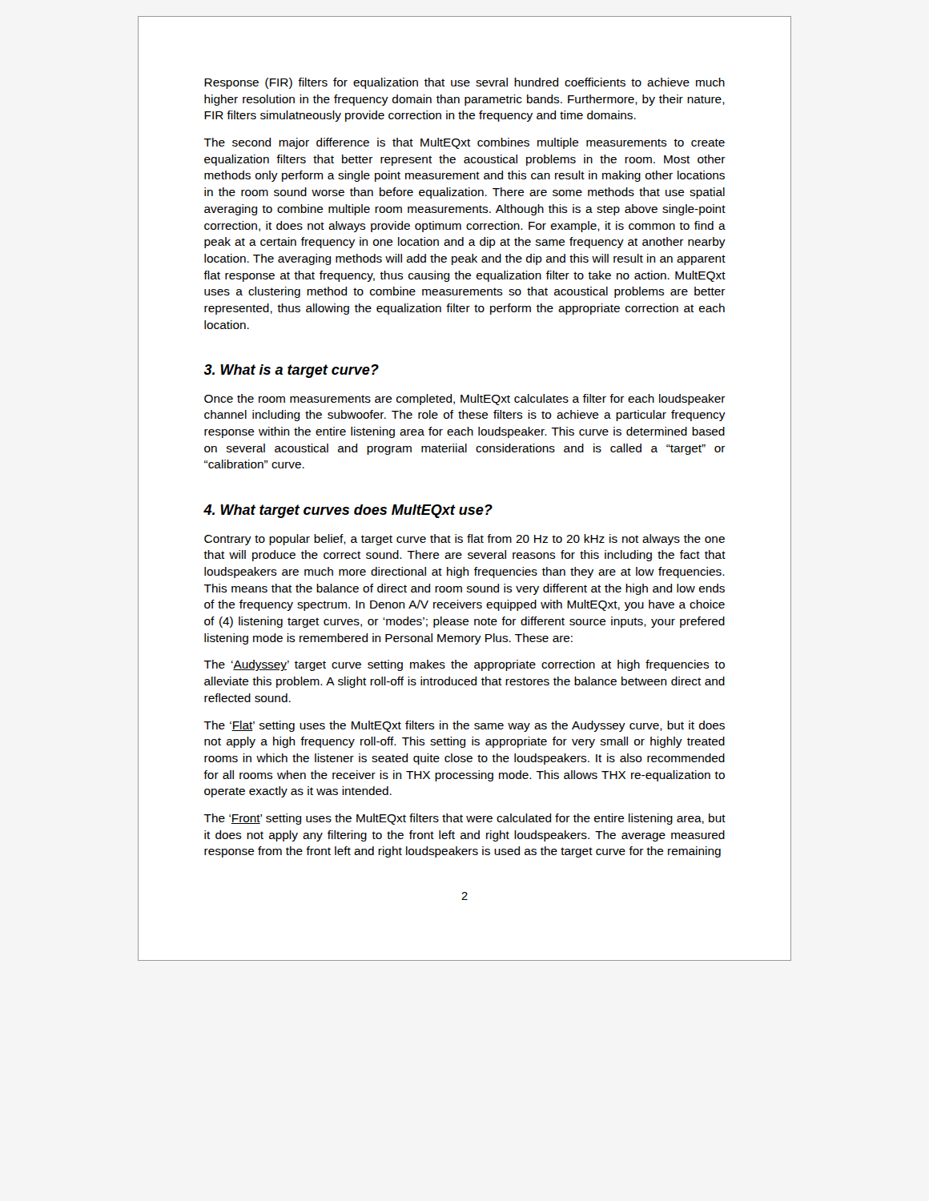Response (FIR) filters for equalization that use sevral hundred coefficients to achieve much higher resolution in the frequency domain than parametric bands. Furthermore, by their nature, FIR filters simulatneously provide correction in the frequency and time domains.
The second major difference is that MultEQxt combines multiple measurements to create equalization filters that better represent the acoustical problems in the room. Most other methods only perform a single point measurement and this can result in making other locations in the room sound worse than before equalization. There are some methods that use spatial averaging to combine multiple room measurements. Although this is a step above single-point correction, it does not always provide optimum correction. For example, it is common to find a peak at a certain frequency in one location and a dip at the same frequency at another nearby location. The averaging methods will add the peak and the dip and this will result in an apparent flat response at that frequency, thus causing the equalization filter to take no action. MultEQxt uses a clustering method to combine measurements so that acoustical problems are better represented, thus allowing the equalization filter to perform the appropriate correction at each location.
3. What is a target curve?
Once the room measurements are completed, MultEQxt calculates a filter for each loudspeaker channel including the subwoofer. The role of these filters is to achieve a particular frequency response within the entire listening area for each loudspeaker. This curve is determined based on several acoustical and program materiial considerations and is called a “target” or “calibration” curve.
4. What target curves does MultEQxt use?
Contrary to popular belief, a target curve that is flat from 20 Hz to 20 kHz is not always the one that will produce the correct sound. There are several reasons for this including the fact that loudspeakers are much more directional at high frequencies than they are at low frequencies. This means that the balance of direct and room sound is very different at the high and low ends of the frequency spectrum. In Denon A/V receivers equipped with MultEQxt, you have a choice of (4) listening target curves, or ‘modes’; please note for different source inputs, your prefered listening mode is remembered in Personal Memory Plus. These are:
The ‘Audyssey’ target curve setting makes the appropriate correction at high frequencies to alleviate this problem. A slight roll-off is introduced that restores the balance between direct and reflected sound.
The ‘Flat’ setting uses the MultEQxt filters in the same way as the Audyssey curve, but it does not apply a high frequency roll-off. This setting is appropriate for very small or highly treated rooms in which the listener is seated quite close to the loudspeakers. It is also recommended for all rooms when the receiver is in THX processing mode. This allows THX re-equalization to operate exactly as it was intended.
The ‘Front’ setting uses the MultEQxt filters that were calculated for the entire listening area, but it does not apply any filtering to the front left and right loudspeakers. The average measured response from the front left and right loudspeakers is used as the target curve for the remaining
2